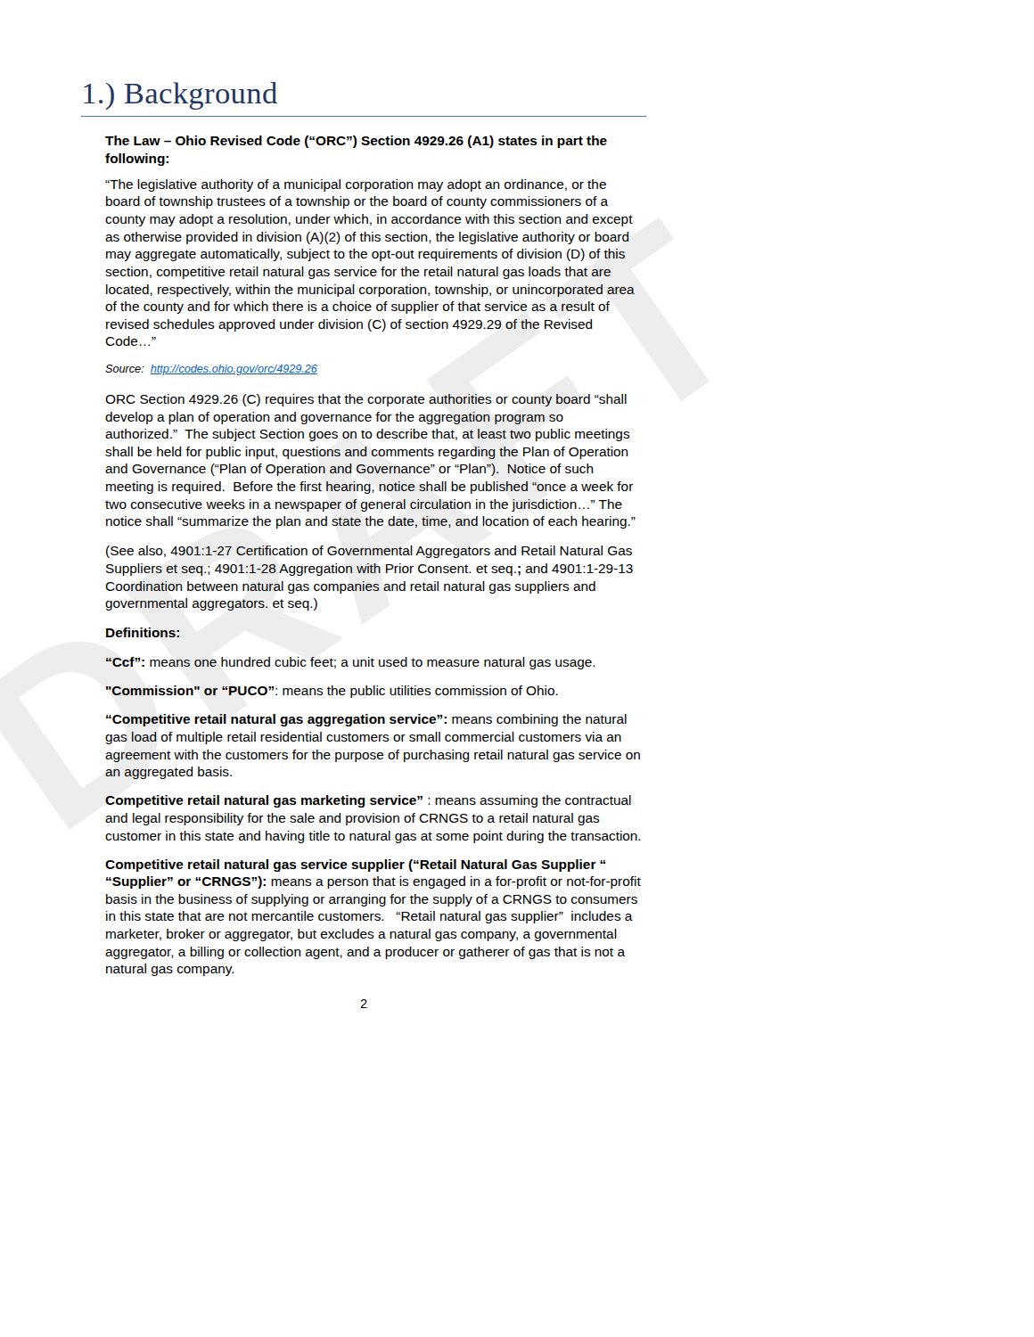DRAFT
1.) Background
The Law – Ohio Revised Code (“ORC”) Section 4929.26 (A1) states in part the following:
“The legislative authority of a municipal corporation may adopt an ordinance, or the board of township trustees of a township or the board of county commissioners of a county may adopt a resolution, under which, in accordance with this section and except as otherwise provided in division (A)(2) of this section, the legislative authority or board may aggregate automatically, subject to the opt-out requirements of division (D) of this section, competitive retail natural gas service for the retail natural gas loads that are located, respectively, within the municipal corporation, township, or unincorporated area of the county and for which there is a choice of supplier of that service as a result of revised schedules approved under division (C) of section 4929.29 of the Revised Code…”
Source: http://codes.ohio.gov/orc/4929.26
ORC Section 4929.26 (C) requires that the corporate authorities or county board “shall develop a plan of operation and governance for the aggregation program so authorized.” The subject Section goes on to describe that, at least two public meetings shall be held for public input, questions and comments regarding the Plan of Operation and Governance (“Plan of Operation and Governance” or “Plan”). Notice of such meeting is required. Before the first hearing, notice shall be published “once a week for two consecutive weeks in a newspaper of general circulation in the jurisdiction…” The notice shall “summarize the plan and state the date, time, and location of each hearing.”
(See also, 4901:1-27 Certification of Governmental Aggregators and Retail Natural Gas Suppliers et seq.; 4901:1-28 Aggregation with Prior Consent. et seq.; and 4901:1-29-13 Coordination between natural gas companies and retail natural gas suppliers and governmental aggregators. et seq.)
Definitions:
“Ccf”: means one hundred cubic feet; a unit used to measure natural gas usage.
"Commission" or “PUCO”: means the public utilities commission of Ohio.
“Competitive retail natural gas aggregation service”: means combining the natural gas load of multiple retail residential customers or small commercial customers via an agreement with the customers for the purpose of purchasing retail natural gas service on an aggregated basis.
Competitive retail natural gas marketing service” : means assuming the contractual and legal responsibility for the sale and provision of CRNGS to a retail natural gas customer in this state and having title to natural gas at some point during the transaction.
Competitive retail natural gas service supplier (“Retail Natural Gas Supplier “ “Supplier” or “CRNGS”): means a person that is engaged in a for-profit or not-for-profit basis in the business of supplying or arranging for the supply of a CRNGS to consumers in this state that are not mercantile customers. “Retail natural gas supplier” includes a marketer, broker or aggregator, but excludes a natural gas company, a governmental aggregator, a billing or collection agent, and a producer or gatherer of gas that is not a natural gas company.
2